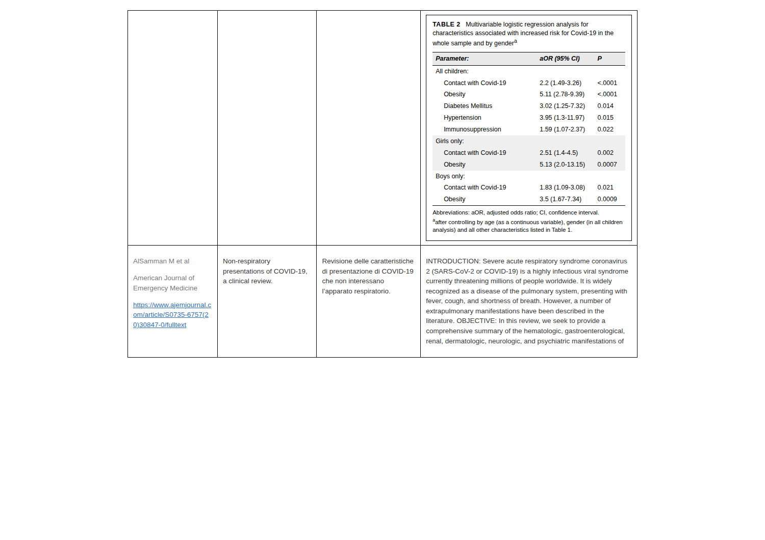| | | | TABLE 2 Multivariable logistic regression analysis for characteristics associated with increased risk for Covid-19 in the whole sample and by gender a / Parameter: / aOR (95% CI) / P / / --- / --- / --- / / All children: / / Contact with Covid-19 / 2.2 (1.49-3.26) / <.0001 / / Obesity / 5.11 (2.78-9.39) / <.0001 / / Diabetes Mellitus / 3.02 (1.25-7.32) / 0.014 / / Hypertension / 3.95 (1.3-11.97) / 0.015 / / Immunosuppression / 1.59 (1.07-2.37) / 0.022 / / Girls only: / / Contact with Covid-19 / 2.51 (1.4-4.5) / 0.002 / / Obesity / 5.13 (2.0-13.15) / 0.0007 / / Boys only: / / Contact with Covid-19 / 1.83 (1.09-3.08) / 0.021 / / Obesity / 3.5 (1.67-7.34) / 0.0009 / Abbreviations: aOR, adjusted odds ratio; CI, confidence interval. a after controlling by age (as a continuous variable), gender (in all children analysis) and all other characteristics listed in Table 1. |
| AlSamman M et al American Journal of Emergency Medicine https://www.ajemjournal.com/article/S0735-6757(20)30847-0/fulltext | Non-respiratory presentations of COVID-19, a clinical review. | Revisione delle caratteristiche di presentazione di COVID-19 che non interessano l’apparato respiratorio. | INTRODUCTION: Severe acute respiratory syndrome coronavirus 2 (SARS-CoV-2 or COVID-19) is a highly infectious viral syndrome currently threatening millions of people worldwide. It is widely recognized as a disease of the pulmonary system, presenting with fever, cough, and shortness of breath. However, a number of extrapulmonary manifestations have been described in the literature. OBJECTIVE: In this review, we seek to provide a comprehensive summary of the hematologic, gastroenterological, renal, dermatologic, neurologic, and psychiatric manifestations of |